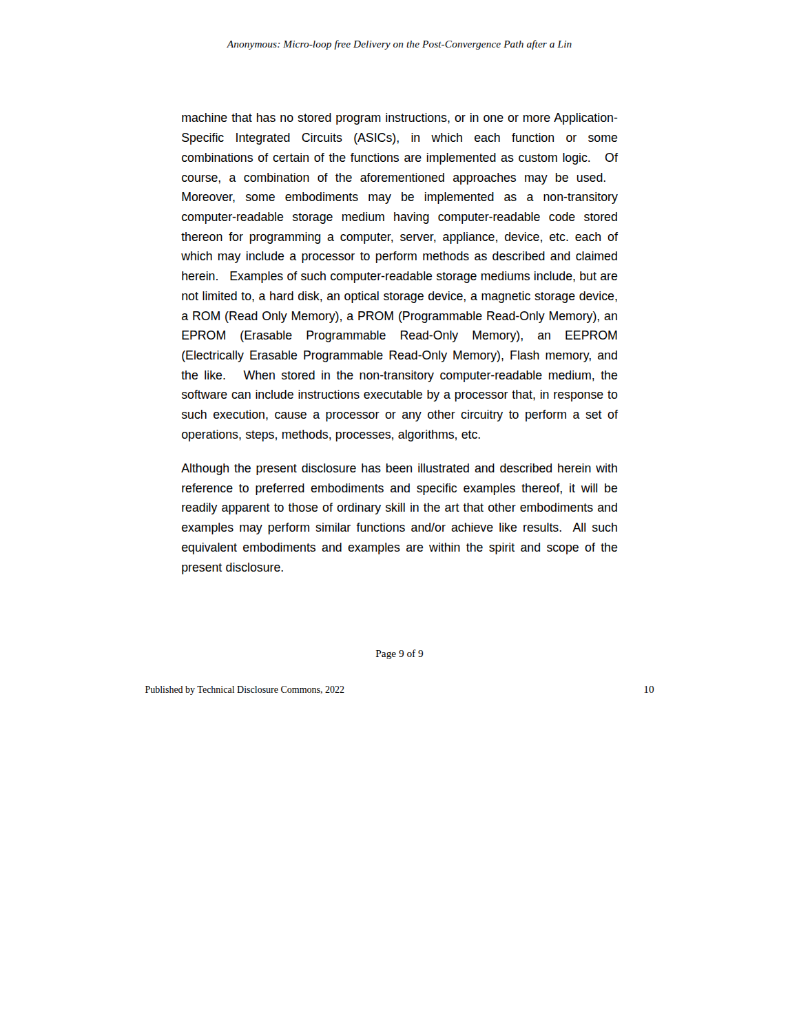Anonymous: Micro-loop free Delivery on the Post-Convergence Path after a Lin
machine that has no stored program instructions, or in one or more Application-Specific Integrated Circuits (ASICs), in which each function or some combinations of certain of the functions are implemented as custom logic. Of course, a combination of the aforementioned approaches may be used. Moreover, some embodiments may be implemented as a non-transitory computer-readable storage medium having computer-readable code stored thereon for programming a computer, server, appliance, device, etc. each of which may include a processor to perform methods as described and claimed herein. Examples of such computer-readable storage mediums include, but are not limited to, a hard disk, an optical storage device, a magnetic storage device, a ROM (Read Only Memory), a PROM (Programmable Read-Only Memory), an EPROM (Erasable Programmable Read-Only Memory), an EEPROM (Electrically Erasable Programmable Read-Only Memory), Flash memory, and the like. When stored in the non-transitory computer-readable medium, the software can include instructions executable by a processor that, in response to such execution, cause a processor or any other circuitry to perform a set of operations, steps, methods, processes, algorithms, etc.
Although the present disclosure has been illustrated and described herein with reference to preferred embodiments and specific examples thereof, it will be readily apparent to those of ordinary skill in the art that other embodiments and examples may perform similar functions and/or achieve like results. All such equivalent embodiments and examples are within the spirit and scope of the present disclosure.
Page 9 of 9
Published by Technical Disclosure Commons, 2022 10